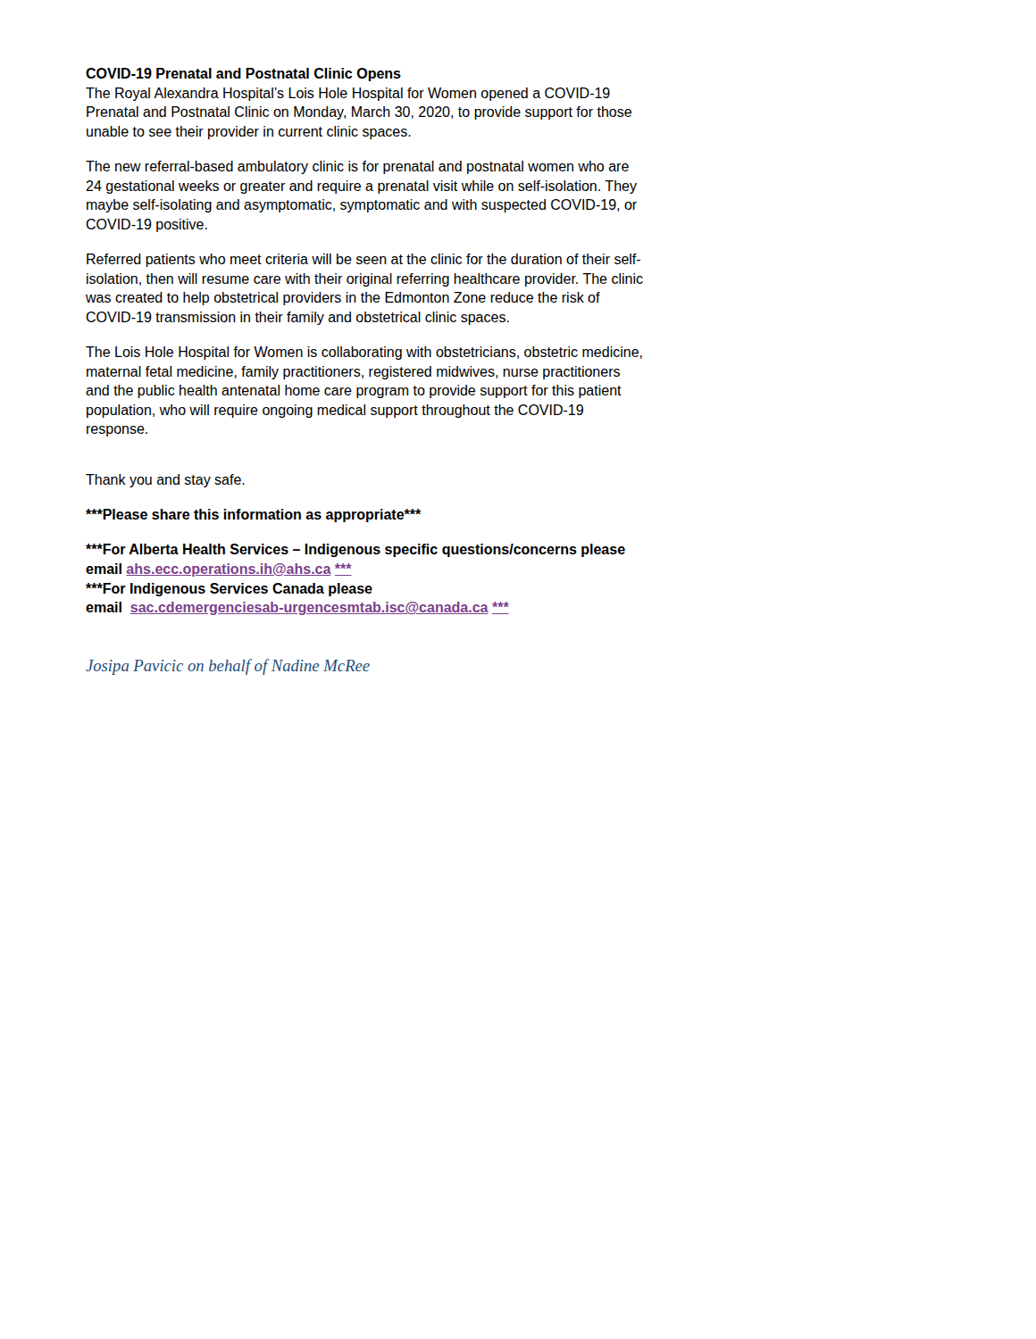COVID-19 Prenatal and Postnatal Clinic Opens
The Royal Alexandra Hospital’s Lois Hole Hospital for Women opened a COVID-19 Prenatal and Postnatal Clinic on Monday, March 30, 2020, to provide support for those unable to see their provider in current clinic spaces.
The new referral-based ambulatory clinic is for prenatal and postnatal women who are 24 gestational weeks or greater and require a prenatal visit while on self-isolation. They maybe self-isolating and asymptomatic, symptomatic and with suspected COVID-19, or COVID-19 positive.
Referred patients who meet criteria will be seen at the clinic for the duration of their self-isolation, then will resume care with their original referring healthcare provider. The clinic was created to help obstetrical providers in the Edmonton Zone reduce the risk of COVID-19 transmission in their family and obstetrical clinic spaces.
The Lois Hole Hospital for Women is collaborating with obstetricians, obstetric medicine, maternal fetal medicine, family practitioners, registered midwives, nurse practitioners and the public health antenatal home care program to provide support for this patient population, who will require ongoing medical support throughout the COVID-19 response.
Thank you and stay safe.
***Please share this information as appropriate***
***For Alberta Health Services – Indigenous specific questions/concerns please
email ahs.ecc.operations.ih@ahs.ca ***
***For Indigenous Services Canada please
email sac.cdemergenciesab-urgencesmtab.isc@canada.ca ***
Josipa Pavicic on behalf of Nadine McRee